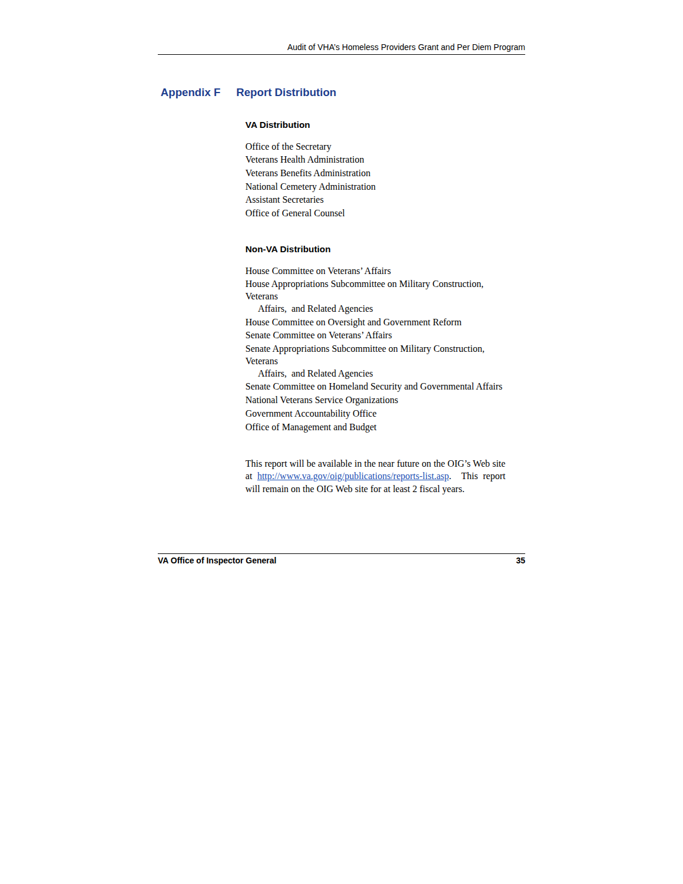Audit of VHA’s Homeless Providers Grant and Per Diem Program
Appendix F Report Distribution
VA Distribution
Office of the Secretary
Veterans Health Administration
Veterans Benefits Administration
National Cemetery Administration
Assistant Secretaries
Office of General Counsel
Non-VA Distribution
House Committee on Veterans’ Affairs
House Appropriations Subcommittee on Military Construction, VeteransAffairs, and Related Agencies
House Committee on Oversight and Government Reform
Senate Committee on Veterans’ Affairs
Senate Appropriations Subcommittee on Military Construction, VeteransAffairs, and Related Agencies
Senate Committee on Homeland Security and Governmental Affairs
National Veterans Service Organizations
Government Accountability Office
Office of Management and Budget
This report will be available in the near future on the OIG’s Web site at http://www.va.gov/oig/publications/reports-list.asp. This report will remain on the OIG Web site for at least 2 fiscal years.
VA Office of Inspector General 35